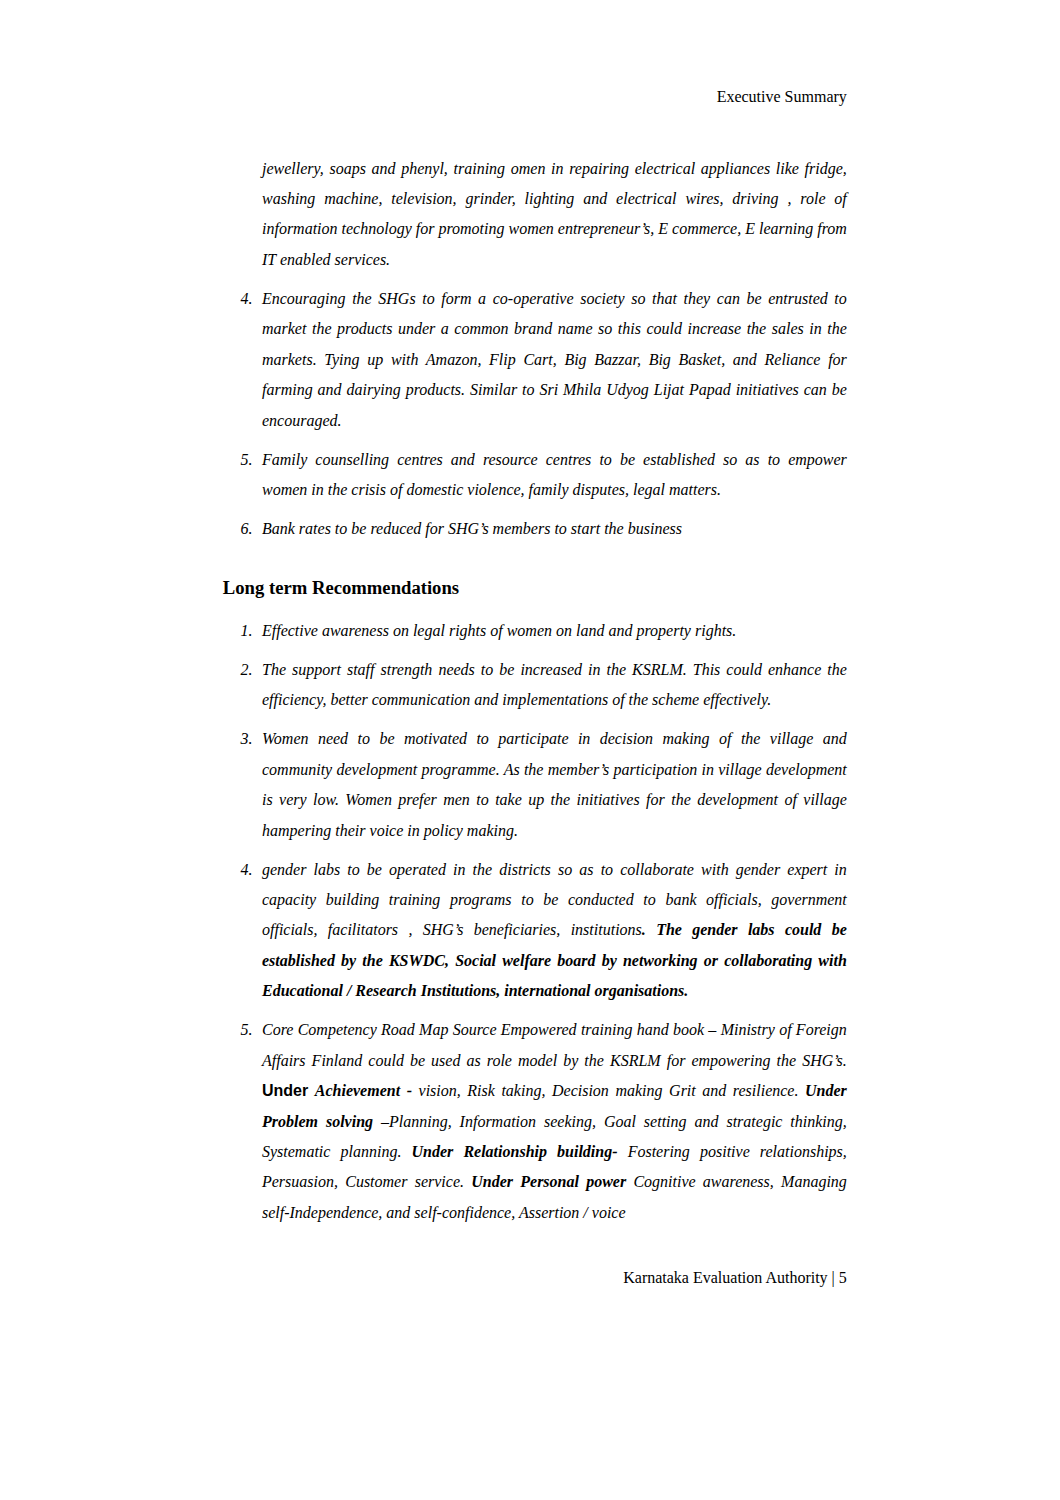Executive Summary
jewellery, soaps and phenyl, training omen in repairing electrical appliances like fridge, washing machine, television, grinder, lighting and electrical wires, driving , role of information technology for promoting women entrepreneur’s, E commerce, E learning from IT enabled services.
Encouraging the SHGs to form a co-operative society so that they can be entrusted to market the products under a common brand name so this could increase the sales in the markets. Tying up with Amazon, Flip Cart, Big Bazzar, Big Basket, and Reliance for farming and dairying products. Similar to Sri Mhila Udyog Lijat Papad initiatives can be encouraged.
Family counselling centres and resource centres to be established so as to empower women in the crisis of domestic violence, family disputes, legal matters.
Bank rates to be reduced for SHG’s members to start the business
Long term Recommendations
Effective awareness on legal rights of women on land and property rights.
The support staff strength needs to be increased in the KSRLM. This could enhance the efficiency, better communication and implementations of the scheme effectively.
Women need to be motivated to participate in decision making of the village and community development programme. As the member’s participation in village development is very low. Women prefer men to take up the initiatives for the development of village hampering their voice in policy making.
gender labs to be operated in the districts so as to collaborate with gender expert in capacity building training programs to be conducted to bank officials, government officials, facilitators , SHG’s beneficiaries, institutions. The gender labs could be established by the KSWDC, Social welfare board by networking or collaborating with Educational / Research Institutions, international organisations.
Core Competency Road Map Source Empowered training hand book – Ministry of Foreign Affairs Finland could be used as role model by the KSRLM for empowering the SHG’s. Under Achievement - vision, Risk taking, Decision making Grit and resilience. Under Problem solving –Planning, Information seeking, Goal setting and strategic thinking, Systematic planning. Under Relationship building- Fostering positive relationships, Persuasion, Customer service. Under Personal power Cognitive awareness, Managing self-Independence, and self-confidence, Assertion / voice
Karnataka Evaluation Authority | 5